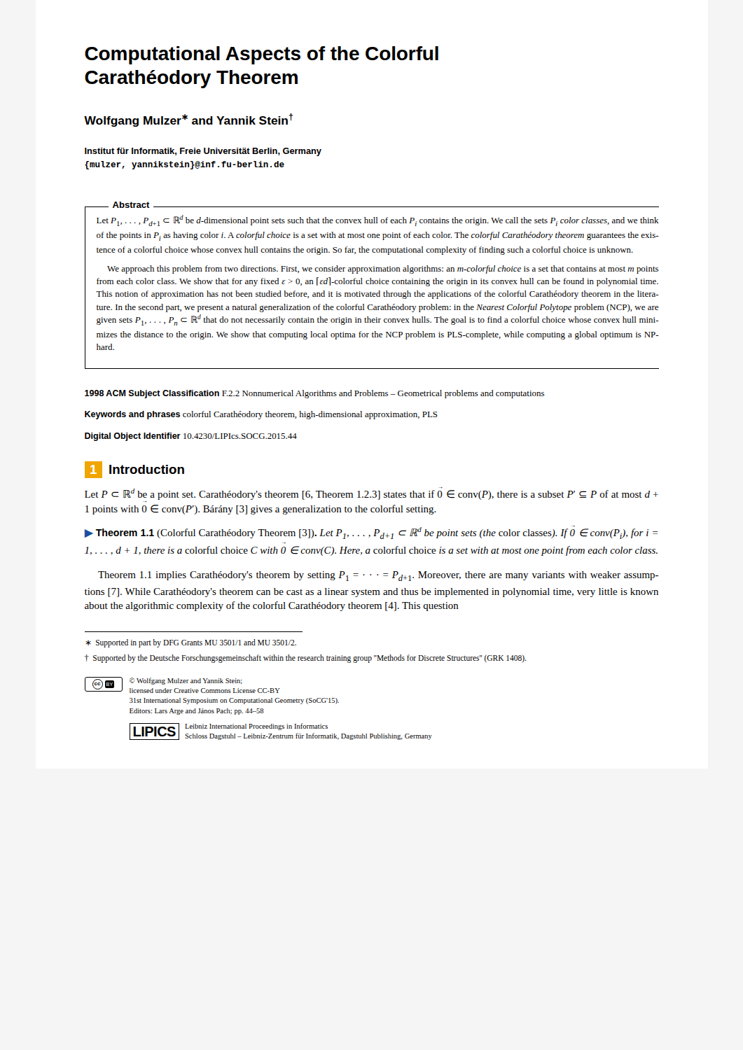Computational Aspects of the Colorful
Carathéodory Theorem
Wolfgang Mulzer∗ and Yannik Stein†
Institut für Informatik, Freie Universität Berlin, Germany
{mulzer, yannikstein}@inf.fu-berlin.de
Abstract
Let P1, . . . , Pd+1 ⊂ ℝd be d-dimensional point sets such that the convex hull of each Pi contains the origin. We call the sets Pi color classes, and we think of the points in Pi as having color i. A colorful choice is a set with at most one point of each color. The colorful Carathéodory theorem guarantees the existence of a colorful choice whose convex hull contains the origin. So far, the computational complexity of finding such a colorful choice is unknown.
We approach this problem from two directions. First, we consider approximation algorithms: an m-colorful choice is a set that contains at most m points from each color class. We show that for any fixed ε > 0, an ⌈εd⌉-colorful choice containing the origin in its convex hull can be found in polynomial time. This notion of approximation has not been studied before, and it is motivated through the applications of the colorful Carathéodory theorem in the literature. In the second part, we present a natural generalization of the colorful Carathéodory problem: in the Nearest Colorful Polytope problem (NCP), we are given sets P1, . . . , Pn ⊂ ℝd that do not necessarily contain the origin in their convex hulls. The goal is to find a colorful choice whose convex hull minimizes the distance to the origin. We show that computing local optima for the NCP problem is PLS-complete, while computing a global optimum is NP-hard.
1998 ACM Subject Classification F.2.2 Nonnumerical Algorithms and Problems – Geometrical problems and computations
Keywords and phrases colorful Carathéodory theorem, high-dimensional approximation, PLS
Digital Object Identifier 10.4230/LIPIcs.SOCG.2015.44
1 Introduction
Let P ⊂ ℝd be a point set. Carathéodory's theorem [6, Theorem 1.2.3] states that if →0 ∈ conv(P), there is a subset P′ ⊆ P of at most d + 1 points with →0 ∈ conv(P′). Bárány [3] gives a generalization to the colorful setting.
▶Theorem 1.1 (Colorful Carathéodory Theorem [3]). Let P1, . . . , Pd+1 ⊂ ℝd be point sets (the color classes). If →0 ∈ conv(Pi), for i = 1, . . . , d + 1, there is a colorful choice C with →0 ∈ conv(C). Here, a colorful choice is a set with at most one point from each color class.
Theorem 1.1 implies Carathéodory's theorem by setting P1 = · · · = Pd+1. Moreover, there are many variants with weaker assumptions [7]. While Carathéodory's theorem can be cast as a linear system and thus be implemented in polynomial time, very little is known about the algorithmic complexity of the colorful Carathéodory theorem [4]. This question
∗ Supported in part by DFG Grants MU 3501/1 and MU 3501/2.
† Supported by the Deutsche Forschungsgemeinschaft within the research training group ''Methods for Discrete Structures'' (GRK 1408).
cc BY
© Wolfgang Mulzer and Yannik Stein; licensed under Creative Commons License CC-BY 31st International Symposium on Computational Geometry (SoCG'15). Editors: Lars Arge and János Pach; pp. 44–58
LIPICS
Leibniz International Proceedings in Informatics Schloss Dagstuhl – Leibniz-Zentrum für Informatik, Dagstuhl Publishing, Germany